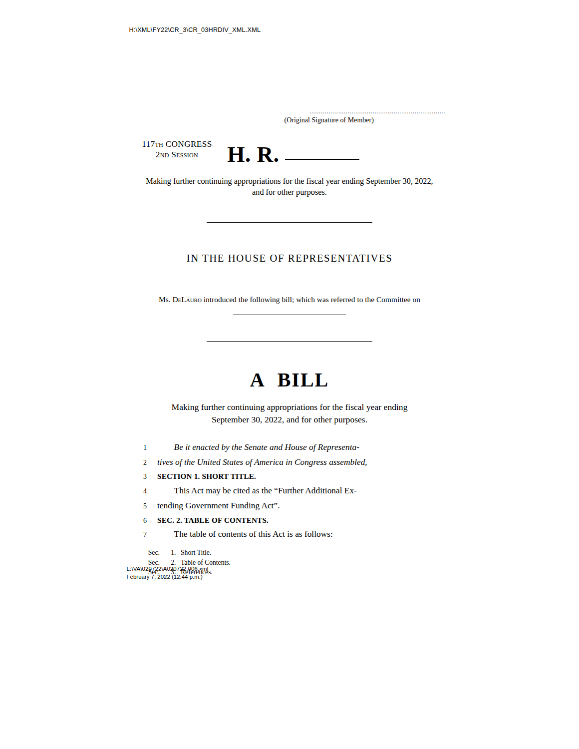H:\XML\FY22\CR_3\CR_03HRDIV_XML.XML
.......................................................................
(Original Signature of Member)
117th CONGRESS
2nd Session
H. R.
Making further continuing appropriations for the fiscal year ending September 30, 2022, and for other purposes.
IN THE HOUSE OF REPRESENTATIVES
Ms. DeLauro introduced the following bill; which was referred to the Committee on
A BILL
Making further continuing appropriations for the fiscal year ending September 30, 2022, and for other purposes.
1
Be it enacted by the Senate and House of Representa-
2
tives of the United States of America in Congress assembled,
3
SECTION 1. SHORT TITLE.
4
This Act may be cited as the “Further Additional Ex-
5
tending Government Funding Act”.
6
SEC. 2. TABLE OF CONTENTS.
7
The table of contents of this Act is as follows:
Sec. 1. Short Title.
Sec. 2. Table of Contents.
Sec. 3. References.
L:\VA\020722\A020722.006.xml
February 7, 2022 (12:44 p.m.)